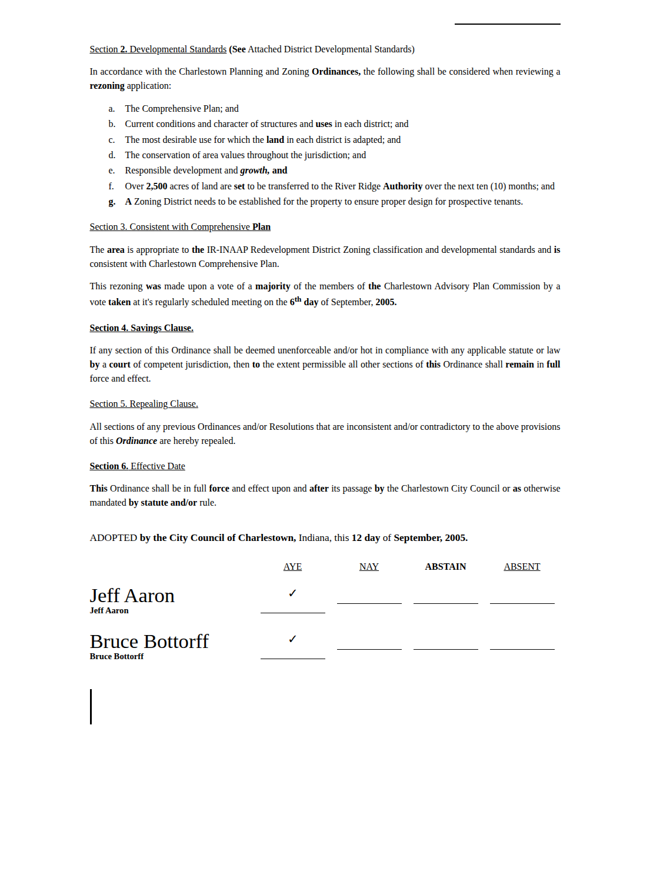Section 2. Developmental Standards
(See Attached District Developmental Standards)
In accordance with the Charlestown Planning and Zoning Ordinances, the following shall be considered when reviewing a rezoning application:
a. The Comprehensive Plan; and
b. Current conditions and character of structures and uses in each district; and
c. The most desirable use for which the land in each district is adapted; and
d. The conservation of area values throughout the jurisdiction; and
e. Responsible development and growth, and
f. Over 2,500 acres of land are set to be transferred to the River Ridge Authority over the next ten (10) months; and
g. A Zoning District needs to be established for the property to ensure proper design for prospective tenants.
Section 3. Consistent with Comprehensive Plan
The area is appropriate to the IR-INAAP Redevelopment District Zoning classification and developmental standards and is consistent with Charlestown Comprehensive Plan.
This rezoning was made upon a vote of a majority of the members of the Charlestown Advisory Plan Commission by a vote taken at it's regularly scheduled meeting on the 6th day of September, 2005.
Section 4. Savings Clause.
If any section of this Ordinance shall be deemed unenforceable and/or hot in compliance with any applicable statute or law by a court of competent jurisdiction, then to the extent permissible all other sections of this Ordinance shall remain in full force and effect.
Section 5. Repealing Clause.
All sections of any previous Ordinances and/or Resolutions that are inconsistent and/or contradictory to the above provisions of this Ordinance are hereby repealed.
Section 6. Effective Date
This Ordinance shall be in full force and effect upon and after its passage by the Charlestown City Council or as otherwise mandated by statute and/or rule.
ADOPTED by the City Council of Charlestown, Indiana, this 12 day of September, 2005.
| | AYE | NAY | ABSTAIN | ABSENT |
| --- | --- | --- | --- | --- |
| Jeff Aaron Jeff Aaron | ✓ | | | |
| Bruce Bottorff Bruce Bottorff | ✓ | | | |